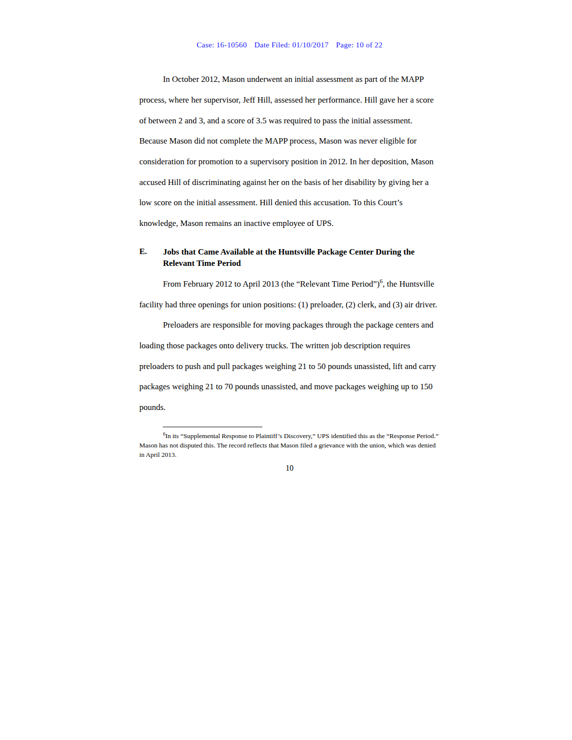Case: 16-10560 Date Filed: 01/10/2017 Page: 10 of 22
In October 2012, Mason underwent an initial assessment as part of the MAPP process, where her supervisor, Jeff Hill, assessed her performance. Hill gave her a score of between 2 and 3, and a score of 3.5 was required to pass the initial assessment. Because Mason did not complete the MAPP process, Mason was never eligible for consideration for promotion to a supervisory position in 2012. In her deposition, Mason accused Hill of discriminating against her on the basis of her disability by giving her a low score on the initial assessment. Hill denied this accusation. To this Court’s knowledge, Mason remains an inactive employee of UPS.
E.
Jobs that Came Available at the Huntsville Package Center During the Relevant Time Period
From February 2012 to April 2013 (the “Relevant Time Period”)6, the Huntsville facility had three openings for union positions: (1) preloader, (2) clerk, and (3) air driver.
Preloaders are responsible for moving packages through the package centers and loading those packages onto delivery trucks. The written job description requires preloaders to push and pull packages weighing 21 to 50 pounds unassisted, lift and carry packages weighing 21 to 70 pounds unassisted, and move packages weighing up to 150 pounds.
6In its “Supplemental Response to Plaintiff’s Discovery,” UPS identified this as the “Response Period.” Mason has not disputed this. The record reflects that Mason filed a grievance with the union, which was denied in April 2013.
10